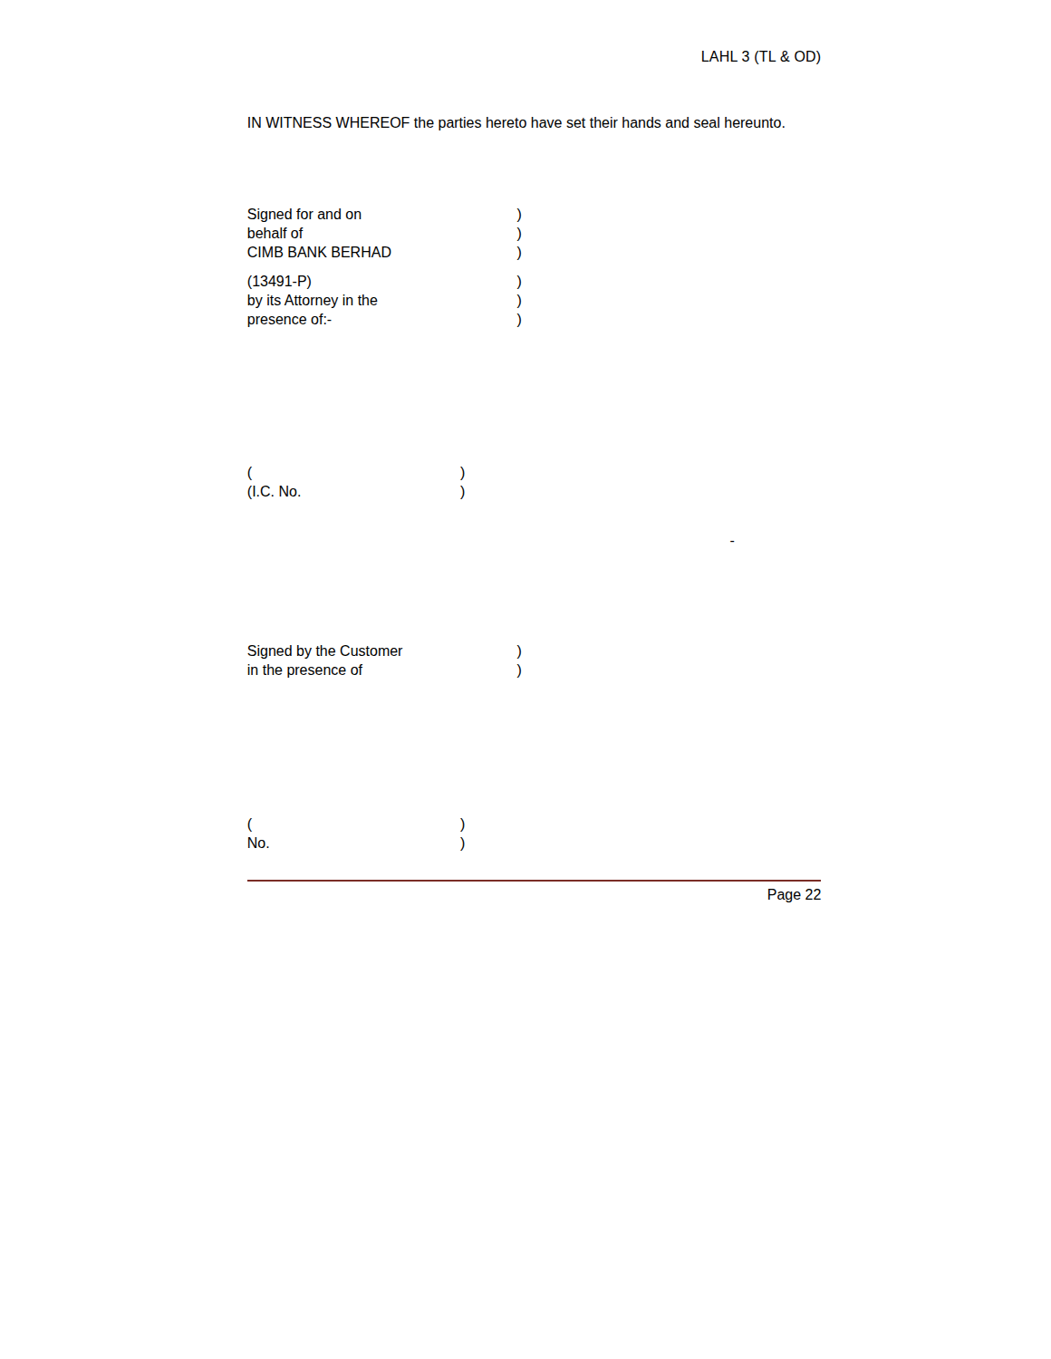LAHL 3 (TL & OD)
IN WITNESS WHEREOF the parties hereto have set their hands and seal hereunto.
| Signed for and on | ) | |
| behalf of | ) | |
| CIMB BANK BERHAD | ) | |
| (13491-P) | ) | |
| by its Attorney in the | ) | |
| presence of:- | ) | |
| ( | ) | |
| (I.C. No. | ) | |
-
| Signed by the Customer | ) | |
| in the presence of | ) | |
| ( | ) | |
| No. | ) | |
Page 22